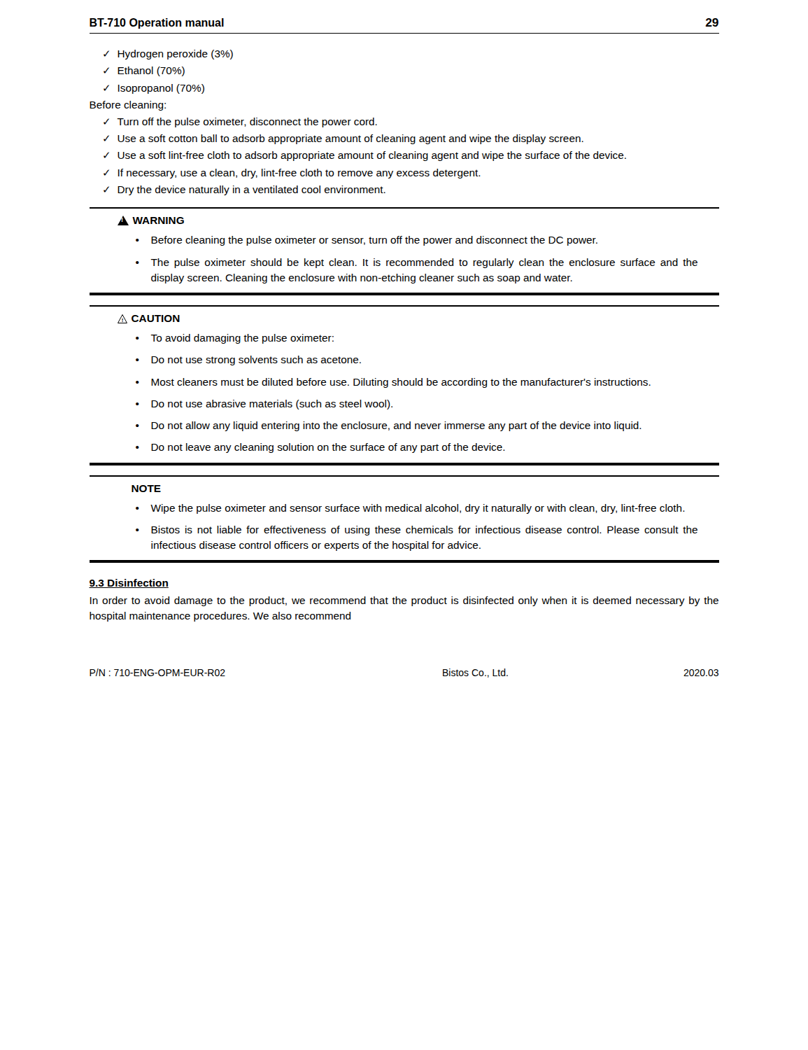BT-710 Operation manual 29
Hydrogen peroxide (3%)
Ethanol (70%)
Isopropanol (70%)
Before cleaning:
Turn off the pulse oximeter, disconnect the power cord.
Use a soft cotton ball to adsorb appropriate amount of cleaning agent and wipe the display screen.
Use a soft lint-free cloth to adsorb appropriate amount of cleaning agent and wipe the surface of the device.
If necessary, use a clean, dry, lint-free cloth to remove any excess detergent.
Dry the device naturally in a ventilated cool environment.
WARNING
Before cleaning the pulse oximeter or sensor, turn off the power and disconnect the DC power.
The pulse oximeter should be kept clean. It is recommended to regularly clean the enclosure surface and the display screen. Cleaning the enclosure with non-etching cleaner such as soap and water.
! CAUTION
To avoid damaging the pulse oximeter:
Do not use strong solvents such as acetone.
Most cleaners must be diluted before use. Diluting should be according to the manufacturer's instructions.
Do not use abrasive materials (such as steel wool).
Do not allow any liquid entering into the enclosure, and never immerse any part of the device into liquid.
Do not leave any cleaning solution on the surface of any part of the device.
NOTE
Wipe the pulse oximeter and sensor surface with medical alcohol, dry it naturally or with clean, dry, lint-free cloth.
Bistos is not liable for effectiveness of using these chemicals for infectious disease control. Please consult the infectious disease control officers or experts of the hospital for advice.
9.3 Disinfection
In order to avoid damage to the product, we recommend that the product is disinfected only when it is deemed necessary by the hospital maintenance procedures. We also recommend
P/N : 710-ENG-OPM-EUR-R02 Bistos Co., Ltd. 2020.03